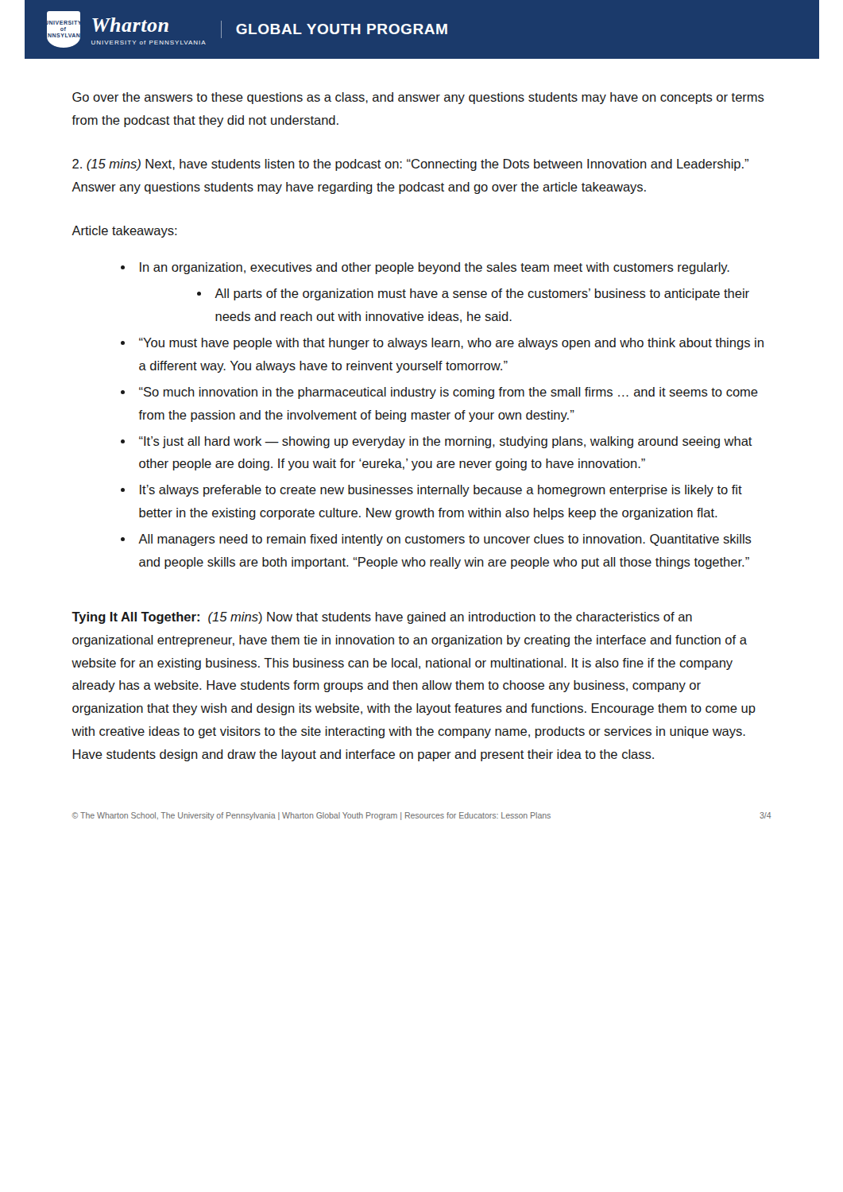UNIVERSITY
of
PENNSYLVANIA
Wharton UNIVERSITY of PENNSYLVANIA
GLOBAL YOUTH PROGRAM
Go over the answers to these questions as a class, and answer any questions students may have on concepts or terms from the podcast that they did not understand.
2. (15 mins) Next, have students listen to the podcast on: “Connecting the Dots between Innovation and Leadership.” Answer any questions students may have regarding the podcast and go over the article takeaways.
Article takeaways:
In an organization, executives and other people beyond the sales team meet with customers regularly.
All parts of the organization must have a sense of the customers’ business to anticipate their needs and reach out with innovative ideas, he said.
“You must have people with that hunger to always learn, who are always open and who think about things in a different way. You always have to reinvent yourself tomorrow.”
“So much innovation in the pharmaceutical industry is coming from the small firms … and it seems to come from the passion and the involvement of being master of your own destiny.”
“It’s just all hard work — showing up everyday in the morning, studying plans, walking around seeing what other people are doing. If you wait for ‘eureka,’ you are never going to have innovation.”
It’s always preferable to create new businesses internally because a homegrown enterprise is likely to fit better in the existing corporate culture. New growth from within also helps keep the organization flat.
All managers need to remain fixed intently on customers to uncover clues to innovation. Quantitative skills and people skills are both important. “People who really win are people who put all those things together.”
Tying It All Together: (15 mins) Now that students have gained an introduction to the characteristics of an organizational entrepreneur, have them tie in innovation to an organization by creating the interface and function of a website for an existing business. This business can be local, national or multinational. It is also fine if the company already has a website. Have students form groups and then allow them to choose any business, company or organization that they wish and design its website, with the layout features and functions. Encourage them to come up with creative ideas to get visitors to the site interacting with the company name, products or services in unique ways. Have students design and draw the layout and interface on paper and present their idea to the class.
© The Wharton School, The University of Pennsylvania | Wharton Global Youth Program | Resources for Educators: Lesson Plans
3/4